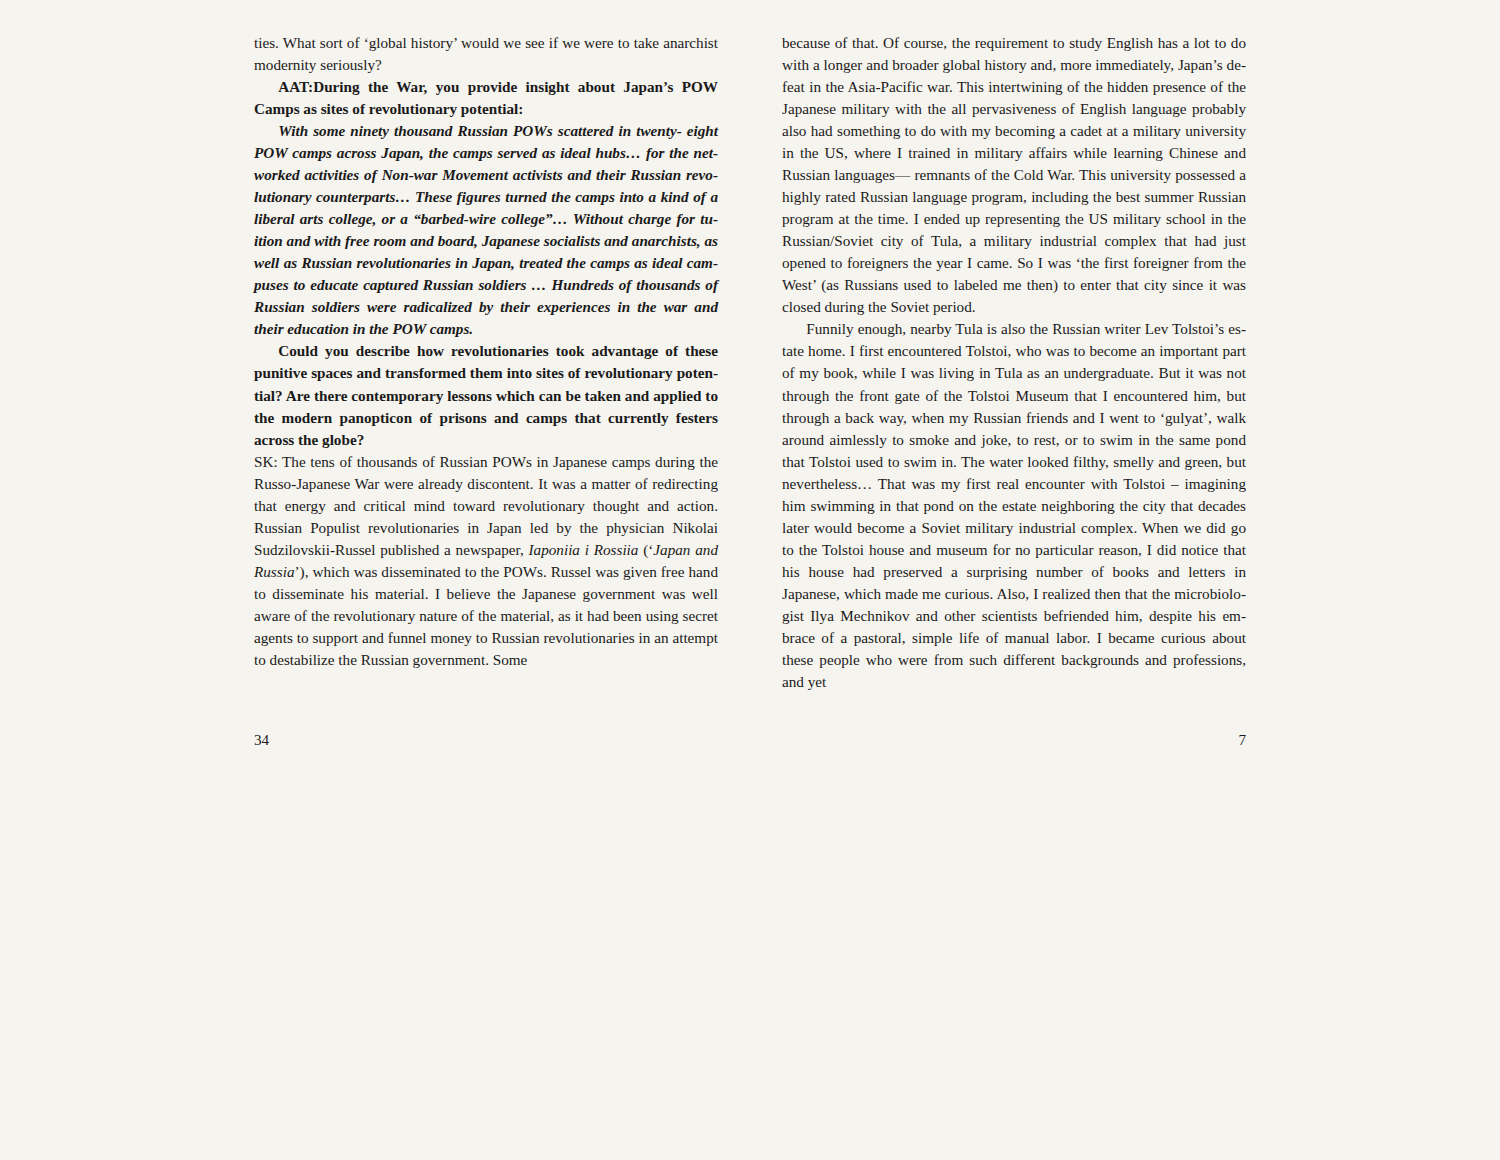ties. What sort of ‘global history’ would we see if we were to take anarchist modernity seriously?
AAT:During the War, you provide insight about Japan’s POW Camps as sites of revolutionary potential:
With some ninety thousand Russian POWs scattered in twenty- eight POW camps across Japan, the camps served as ideal hubs… for the networked activities of Non-war Movement activists and their Russian revolutionary counterparts… These figures turned the camps into a kind of a liberal arts college, or a “barbed-wire college”… Without charge for tuition and with free room and board, Japanese socialists and anarchists, as well as Russian revolutionaries in Japan, treated the camps as ideal campuses to educate captured Russian soldiers … Hundreds of thousands of Russian soldiers were radicalized by their experiences in the war and their education in the POW camps.
Could you describe how revolutionaries took advantage of these punitive spaces and transformed them into sites of revolutionary potential? Are there contemporary lessons which can be taken and applied to the modern panopticon of prisons and camps that currently festers across the globe?
SK: The tens of thousands of Russian POWs in Japanese camps during the Russo-Japanese War were already discontent. It was a matter of redirecting that energy and critical mind toward revolutionary thought and action. Russian Populist revolutionaries in Japan led by the physician Nikolai Sudzilovskii-Russel published a newspaper, Iaponiia i Rossiia (‘Japan and Russia’), which was disseminated to the POWs. Russel was given free hand to disseminate his material. I believe the Japanese government was well aware of the revolutionary nature of the material, as it had been using secret agents to support and funnel money to Russian revolutionaries in an attempt to destabilize the Russian government. Some
34
because of that. Of course, the requirement to study English has a lot to do with a longer and broader global history and, more immediately, Japan’s defeat in the Asia-Pacific war. This intertwining of the hidden presence of the Japanese military with the all pervasiveness of English language probably also had something to do with my becoming a cadet at a military university in the US, where I trained in military affairs while learning Chinese and Russian languages— remnants of the Cold War. This university possessed a highly rated Russian language program, including the best summer Russian program at the time. I ended up representing the US military school in the Russian/Soviet city of Tula, a military industrial complex that had just opened to foreigners the year I came. So I was ‘the first foreigner from the West’ (as Russians used to labeled me then) to enter that city since it was closed during the Soviet period.
Funnily enough, nearby Tula is also the Russian writer Lev Tolstoi’s estate home. I first encountered Tolstoi, who was to become an important part of my book, while I was living in Tula as an undergraduate. But it was not through the front gate of the Tolstoi Museum that I encountered him, but through a back way, when my Russian friends and I went to ‘gulyat’, walk around aimlessly to smoke and joke, to rest, or to swim in the same pond that Tolstoi used to swim in. The water looked filthy, smelly and green, but nevertheless… That was my first real encounter with Tolstoi – imagining him swimming in that pond on the estate neighboring the city that decades later would become a Soviet military industrial complex. When we did go to the Tolstoi house and museum for no particular reason, I did notice that his house had preserved a surprising number of books and letters in Japanese, which made me curious. Also, I realized then that the microbiologist Ilya Mechnikov and other scientists befriended him, despite his embrace of a pastoral, simple life of manual labor. I became curious about these people who were from such different backgrounds and professions, and yet
7